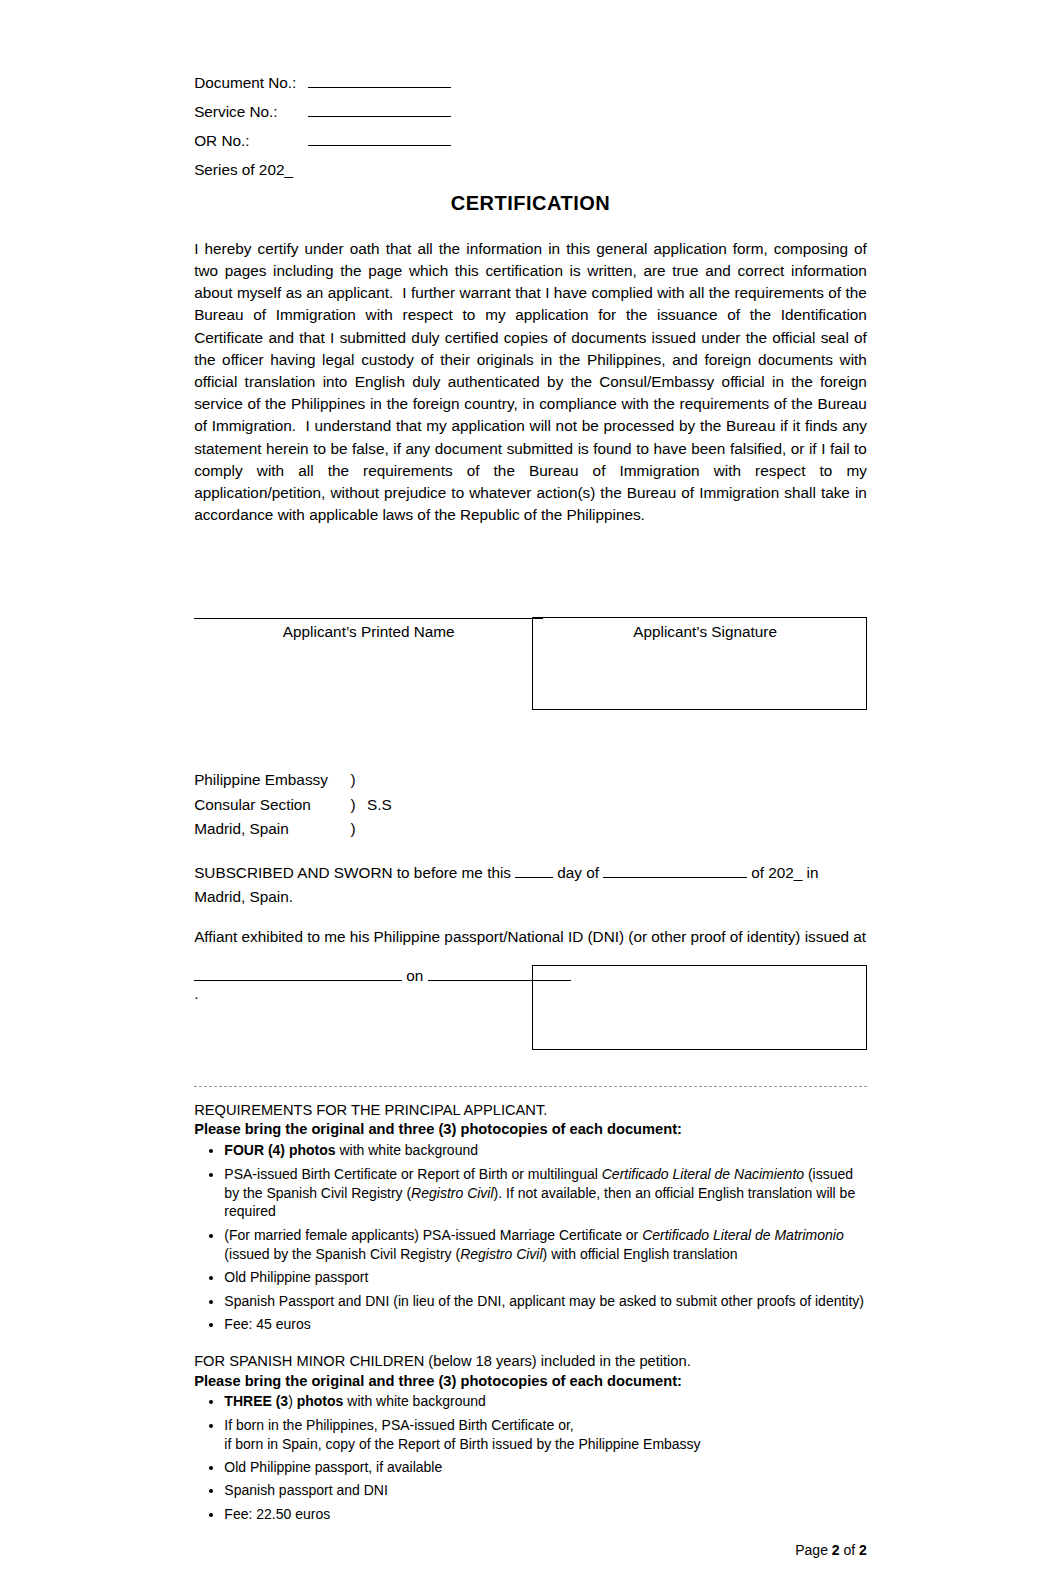Document No.: Service No.: OR No.: Series of 202_
CERTIFICATION
I hereby certify under oath that all the information in this general application form, composing of two pages including the page which this certification is written, are true and correct information about myself as an applicant. I further warrant that I have complied with all the requirements of the Bureau of Immigration with respect to my application for the issuance of the Identification Certificate and that I submitted duly certified copies of documents issued under the official seal of the officer having legal custody of their originals in the Philippines, and foreign documents with official translation into English duly authenticated by the Consul/Embassy official in the foreign service of the Philippines in the foreign country, in compliance with the requirements of the Bureau of Immigration. I understand that my application will not be processed by the Bureau if it finds any statement herein to be false, if any document submitted is found to have been falsified, or if I fail to comply with all the requirements of the Bureau of Immigration with respect to my application/petition, without prejudice to whatever action(s) the Bureau of Immigration shall take in accordance with applicable laws of the Republic of the Philippines.
Applicant’s Printed Name
Applicant’s Signature
| Philippine Embassy | ) | |
| Consular Section | ) | S.S |
| Madrid, Spain | ) | |
SUBSCRIBED AND SWORN to before me this day of of 202_ in Madrid, Spain.
Affiant exhibited to me his Philippine passport/National ID (DNI) (or other proof of identity) issued at
on .
REQUIREMENTS FOR THE PRINCIPAL APPLICANT.
Please bring the original and three (3) photocopies of each document:
FOUR (4) photos with white background
PSA-issued Birth Certificate or Report of Birth or multilingual Certificado Literal de Nacimiento (issued by the Spanish Civil Registry (Registro Civil). If not available, then an official English translation will be required
(For married female applicants) PSA-issued Marriage Certificate or Certificado Literal de Matrimonio (issued by the Spanish Civil Registry (Registro Civil) with official English translation
Old Philippine passport
Spanish Passport and DNI (in lieu of the DNI, applicant may be asked to submit other proofs of identity)
Fee: 45 euros
FOR SPANISH MINOR CHILDREN (below 18 years) included in the petition.
Please bring the original and three (3) photocopies of each document:
THREE (3) photos with white background
If born in the Philippines, PSA-issued Birth Certificate or,
if born in Spain, copy of the Report of Birth issued by the Philippine Embassy
Old Philippine passport, if available
Spanish passport and DNI
Fee: 22.50 euros
Page 2 of 2